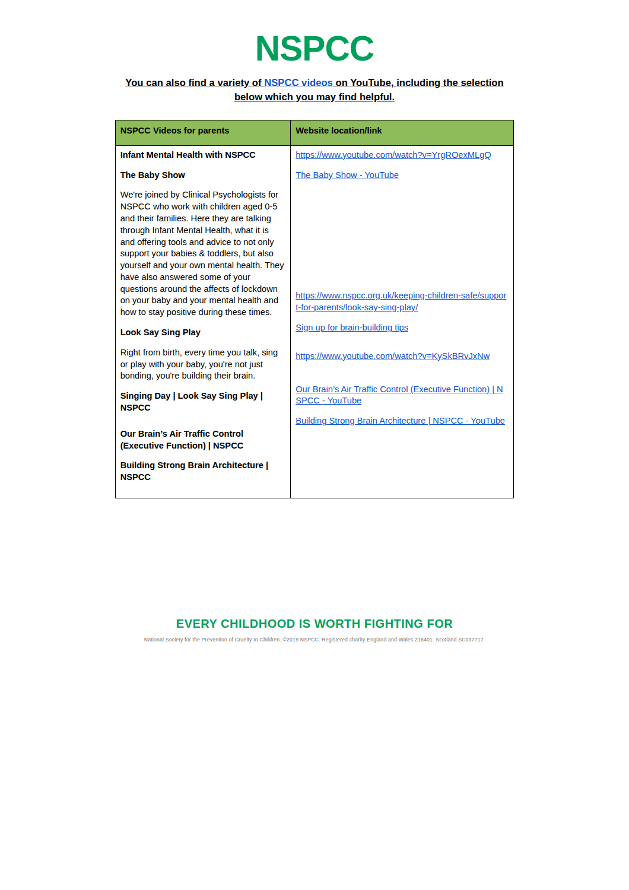NSPCC
You can also find a variety of NSPCC videos on YouTube, including the selection below which you may find helpful.
| NSPCC Videos for parents | Website location/link |
| --- | --- |
| Infant Mental Health with NSPCC The Baby Show We're joined by Clinical Psychologists for NSPCC who work with children aged 0-5 and their families. Here they are talking through Infant Mental Health, what it is and offering tools and advice to not only support your babies & toddlers, but also yourself and your own mental health. They have also answered some of your questions around the affects of lockdown on your baby and your mental health and how to stay positive during these times. Look Say Sing Play Right from birth, every time you talk, sing or play with your baby, you're not just bonding, you're building their brain. Singing Day / Look Say Sing Play / NSPCC Our Brain’s Air Traffic Control (Executive Function) / NSPCC Building Strong Brain Architecture / NSPCC | https://www.youtube.com/watch?v=YrgROexMLgQ The Baby Show - YouTube https://www.nspcc.org.uk/keeping-children-safe/support-for-parents/look-say-sing-play/ Sign up for brain-building tips https://www.youtube.com/watch?v=KySkBRvJxNw Our Brain’s Air Traffic Control (Executive Function) / NSPCC - YouTube Building Strong Brain Architecture / NSPCC - YouTube |
EVERY CHILDHOOD IS WORTH FIGHTING FOR
National Society for the Prevention of Cruelty to Children. ©2019 NSPCC. Registered charity England and Wales 216401. Scotland SC037717.